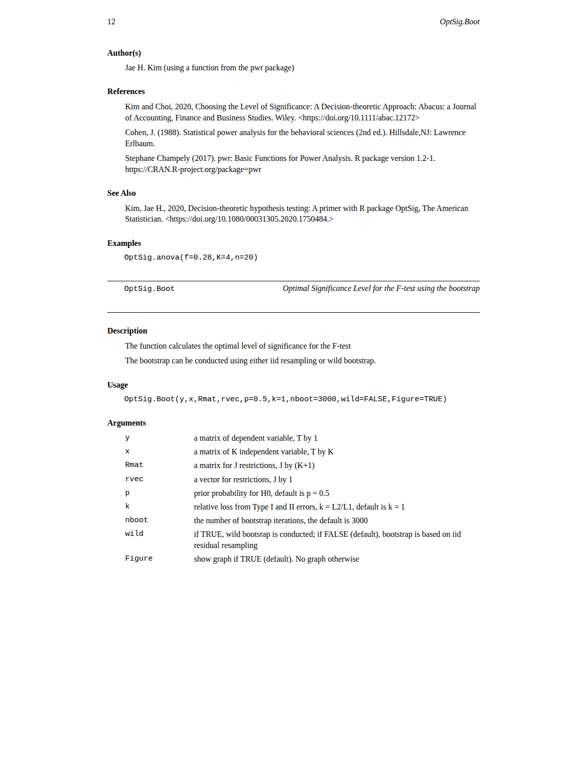12 OptSig.Boot
Author(s)
Jae H. Kim (using a function from the pwr package)
References
Kim and Choi, 2020, Choosing the Level of Significance: A Decision-theoretic Approach: Abacus: a Journal of Accounting, Finance and Business Studies. Wiley. <https://doi.org/10.1111/abac.12172>
Cohen, J. (1988). Statistical power analysis for the behavioral sciences (2nd ed.). Hillsdale,NJ: Lawrence Erlbaum.
Stephane Champely (2017). pwr: Basic Functions for Power Analysis. R package version 1.2-1. https://CRAN.R-project.org/package=pwr
See Also
Kim, Jae H., 2020, Decision-theoretic hypothesis testing: A primer with R package OptSig, The American Statistician. <https://doi.org/10.1080/00031305.2020.1750484.>
Examples
OptSig.anova(f=0.28,K=4,n=20)
OptSig.Boot Optimal Significance Level for the F-test using the bootstrap
Description
The function calculates the optimal level of significance for the F-test
The bootstrap can be conducted using either iid resampling or wild bootstrap.
Usage
OptSig.Boot(y,x,Rmat,rvec,p=0.5,k=1,nboot=3000,wild=FALSE,Figure=TRUE)
Arguments
y
a matrix of dependent variable, T by 1
x
a matrix of K independent variable, T by K
Rmat
a matrix for J restrictions, J by (K+1)
rvec
a vector for restrictions, J by 1
p
prior probability for H0, default is p = 0.5
k
relative loss from Type I and II errors, k = L2/L1, default is k = 1
nboot
the number of bootstrap iterations, the default is 3000
wild
if TRUE, wild bootsrap is conducted; if FALSE (default), bootstrap is based on iid residual resampling
Figure
show graph if TRUE (default). No graph otherwise